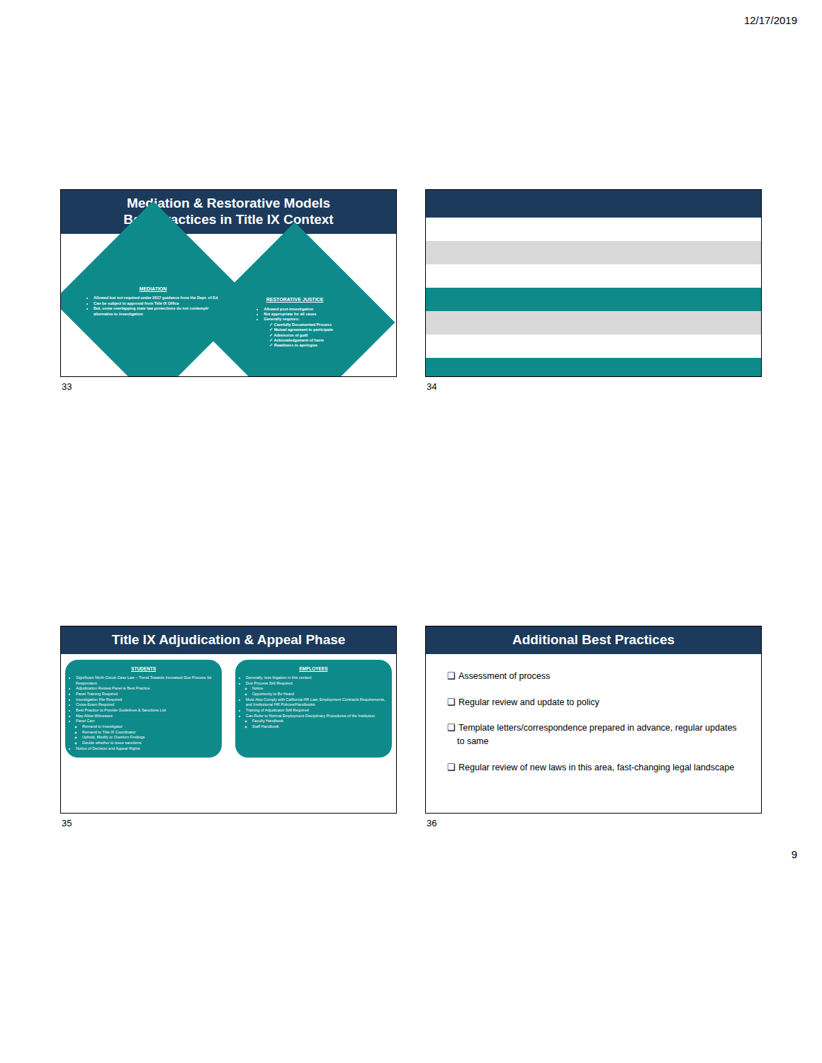12/17/2019
Mediation & Restorative Models
Best Practices in Title IX Context
MEDIATION
Allowed but not required under 2017 guidance from the Dept. of Ed.
Can be subject to approval from Title IX Office
But, some overlapping state law protections do not contemplate as alternative to investigation
RESTORATIVE JUSTICE
Allowed post-investigation
Not appropriate for all cases
Generally requires:
Carefully Documented Process
Mutual agreement to participate
Admission of guilt
Acknowledgement of harm
Readiness to apologize
33
34
Title IX Adjudication & Appeal Phase
STUDENTS
Significant Ninth Circuit Case Law – Trend Towards Increased Due Process for Respondent
Adjudication Review Panel is Best Practice
Panel Training Required
Investigation File Required
Cross-Exam Required
Best Practice to Provide Guidelines & Sanctions List
May Allow Witnesses
Panel Can:
Remand to Investigator
Remand to Title IX Coordinator
Uphold, Modify or Overturn Findings
Decide whether to issue sanctions
Notice of Decision and Appeal Rights
EMPLOYEES
Generally, less litigation in this context
Due Process Still Required
Notice
Opportunity to Be Heard
Must Also Comply with California HR Law, Employment Contracts Requirements, and Institutional HR Policies/Handbooks
Training of Adjudicator Still Required
Can Refer to Normal Employment Disciplinary Procedures of the Institution
Faculty Handbook
Staff Handbook
35
Additional Best Practices
Assessment of process
Regular review and update to policy
Template letters/correspondence prepared in advance, regular updates to same
Regular review of new laws in this area, fast-changing legal landscape
36
9